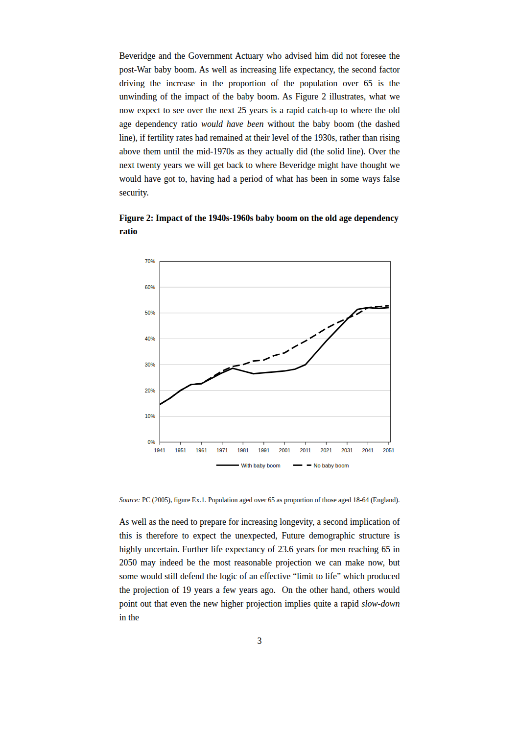Beveridge and the Government Actuary who advised him did not foresee the post-War baby boom. As well as increasing life expectancy, the second factor driving the increase in the proportion of the population over 65 is the unwinding of the impact of the baby boom. As Figure 2 illustrates, what we now expect to see over the next 25 years is a rapid catch-up to where the old age dependency ratio would have been without the baby boom (the dashed line), if fertility rates had remained at their level of the 1930s, rather than rising above them until the mid-1970s as they actually did (the solid line). Over the next twenty years we will get back to where Beveridge might have thought we would have got to, having had a period of what has been in some ways false security.
Figure 2: Impact of the 1940s-1960s baby boom on the old age dependency ratio
70% 60% 50% 40% 30% 20% 10% 0% 1941 1951 1961 1971 1981 1991 2001 2011 2021 2031 2041 2051 With baby boom No baby boom
Source: PC (2005), figure Ex.1. Population aged over 65 as proportion of those aged 18-64 (England).
As well as the need to prepare for increasing longevity, a second implication of this is therefore to expect the unexpected, Future demographic structure is highly uncertain. Further life expectancy of 23.6 years for men reaching 65 in 2050 may indeed be the most reasonable projection we can make now, but some would still defend the logic of an effective “limit to life” which produced the projection of 19 years a few years ago. On the other hand, others would point out that even the new higher projection implies quite a rapid slow-down in the
3